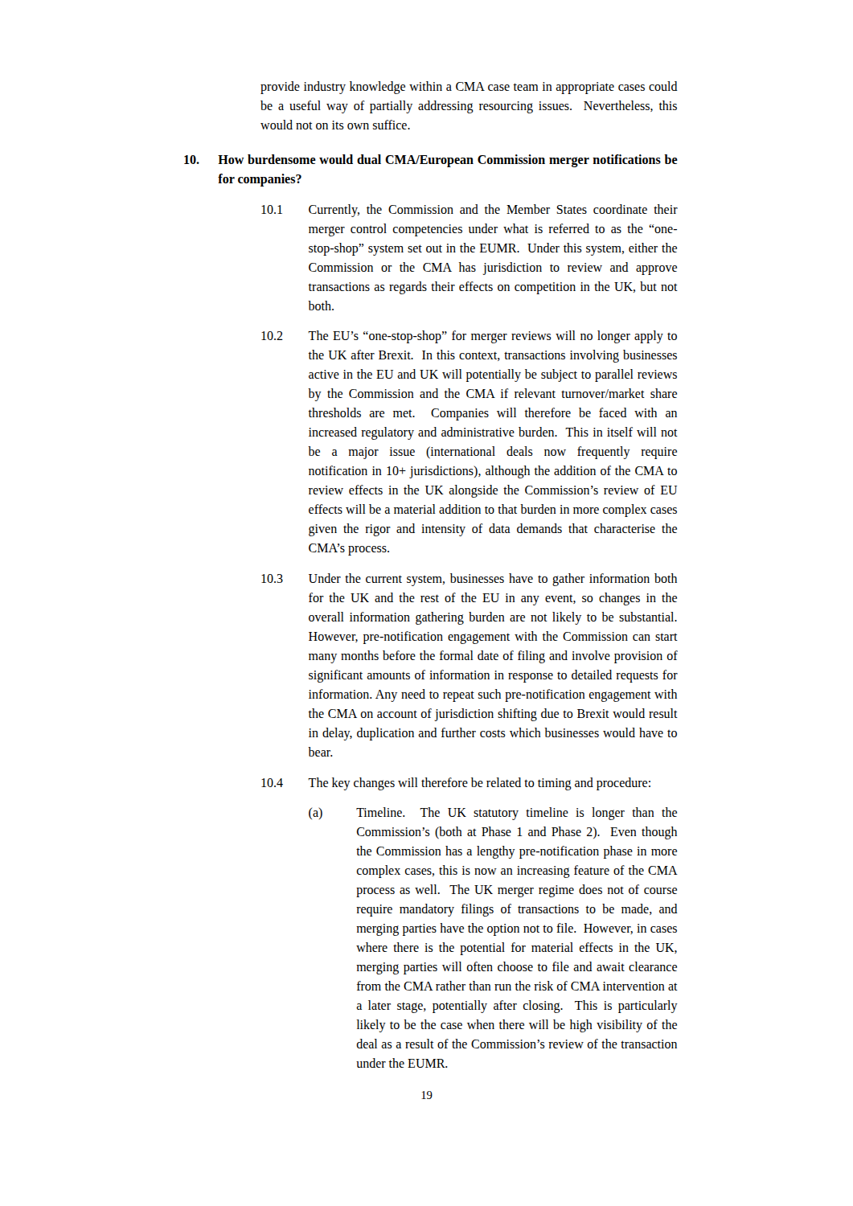provide industry knowledge within a CMA case team in appropriate cases could be a useful way of partially addressing resourcing issues. Nevertheless, this would not on its own suffice.
10.
How burdensome would dual CMA/European Commission merger notifications be for companies?
10.1
Currently, the Commission and the Member States coordinate their merger control competencies under what is referred to as the “one-stop-shop” system set out in the EUMR. Under this system, either the Commission or the CMA has jurisdiction to review and approve transactions as regards their effects on competition in the UK, but not both.
10.2
The EU’s “one-stop-shop” for merger reviews will no longer apply to the UK after Brexit. In this context, transactions involving businesses active in the EU and UK will potentially be subject to parallel reviews by the Commission and the CMA if relevant turnover/market share thresholds are met. Companies will therefore be faced with an increased regulatory and administrative burden. This in itself will not be a major issue (international deals now frequently require notification in 10+ jurisdictions), although the addition of the CMA to review effects in the UK alongside the Commission’s review of EU effects will be a material addition to that burden in more complex cases given the rigor and intensity of data demands that characterise the CMA’s process.
10.3
Under the current system, businesses have to gather information both for the UK and the rest of the EU in any event, so changes in the overall information gathering burden are not likely to be substantial. However, pre-notification engagement with the Commission can start many months before the formal date of filing and involve provision of significant amounts of information in response to detailed requests for information. Any need to repeat such pre-notification engagement with the CMA on account of jurisdiction shifting due to Brexit would result in delay, duplication and further costs which businesses would have to bear.
10.4
The key changes will therefore be related to timing and procedure:
(a)
Timeline. The UK statutory timeline is longer than the Commission’s (both at Phase 1 and Phase 2). Even though the Commission has a lengthy pre-notification phase in more complex cases, this is now an increasing feature of the CMA process as well. The UK merger regime does not of course require mandatory filings of transactions to be made, and merging parties have the option not to file. However, in cases where there is the potential for material effects in the UK, merging parties will often choose to file and await clearance from the CMA rather than run the risk of CMA intervention at a later stage, potentially after closing. This is particularly likely to be the case when there will be high visibility of the deal as a result of the Commission’s review of the transaction under the EUMR.
19